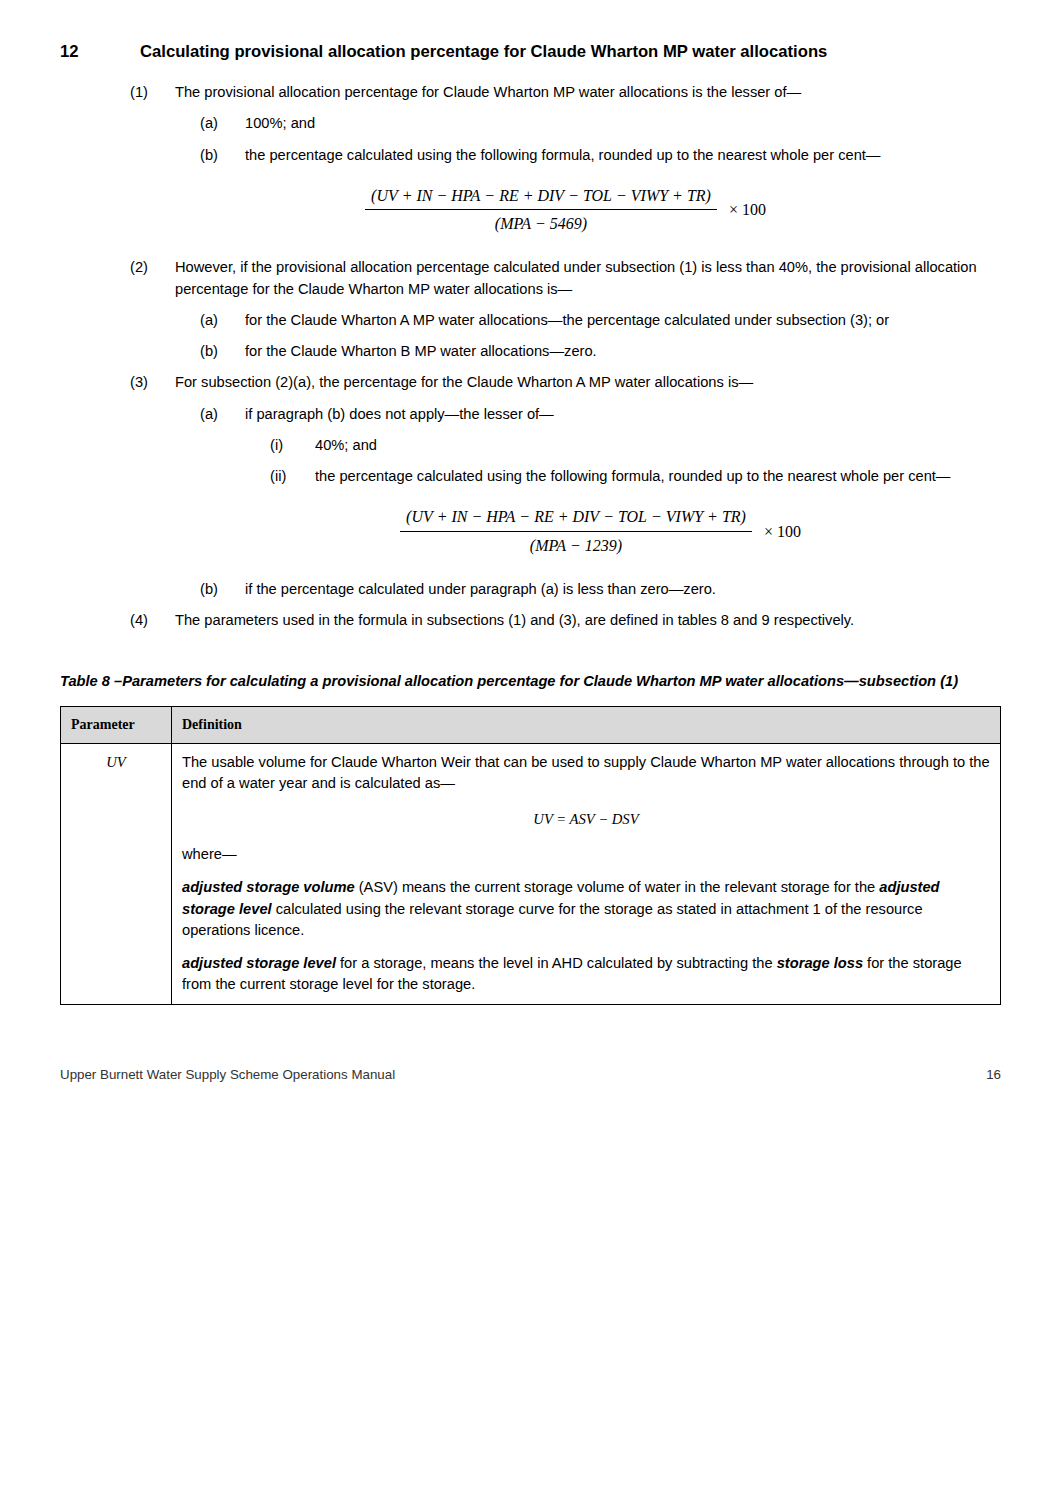12 Calculating provisional allocation percentage for Claude Wharton MP water allocations
(1) The provisional allocation percentage for Claude Wharton MP water allocations is the lesser of—
(a) 100%; and
(b) the percentage calculated using the following formula, rounded up to the nearest whole per cent—
(UV + IN − HPA − RE + DIV − TOL − VIWY + TR) (MPA − 5469) × 100
(2) However, if the provisional allocation percentage calculated under subsection (1) is less than 40%, the provisional allocation percentage for the Claude Wharton MP water allocations is—
(a) for the Claude Wharton A MP water allocations—the percentage calculated under subsection (3); or
(b) for the Claude Wharton B MP water allocations—zero.
(3) For subsection (2)(a), the percentage for the Claude Wharton A MP water allocations is—
(a) if paragraph (b) does not apply—the lesser of—
(i) 40%; and
(ii) the percentage calculated using the following formula, rounded up to the nearest whole per cent—
(UV + IN − HPA − RE + DIV − TOL − VIWY + TR) (MPA − 1239) × 100
(b) if the percentage calculated under paragraph (a) is less than zero—zero.
(4) The parameters used in the formula in subsections (1) and (3), are defined in tables 8 and 9 respectively.
Table 8 –Parameters for calculating a provisional allocation percentage for Claude Wharton MP water allocations—subsection (1)
| Parameter | Definition |
| --- | --- |
| UV | The usable volume for Claude Wharton Weir that can be used to supply Claude Wharton MP water allocations through to the end of a water year and is calculated as— UV = ASV − DSV where— adjusted storage volume (ASV) means the current storage volume of water in the relevant storage for the adjusted storage level calculated using the relevant storage curve for the storage as stated in attachment 1 of the resource operations licence. adjusted storage level for a storage, means the level in AHD calculated by subtracting the storage loss for the storage from the current storage level for the storage. |
Upper Burnett Water Supply Scheme Operations Manual 16